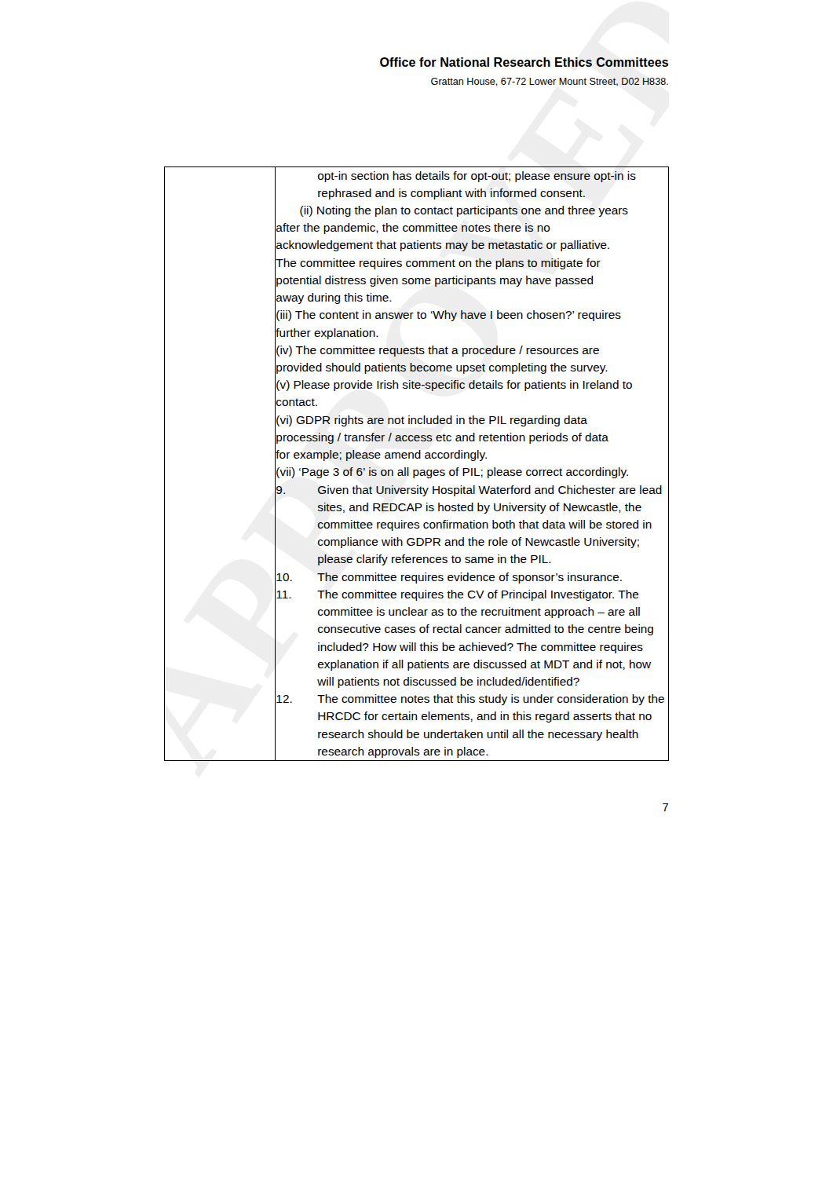APPROVED
Office for National Research Ethics Committees
Grattan House, 67-72 Lower Mount Street, D02 H838.
| | opt-in section has details for opt-out; please ensure opt-in is rephrased and is compliant with informed consent. (ii) Noting the plan to contact participants one and three years after the pandemic, the committee notes there is no acknowledgement that patients may be metastatic or palliative. The committee requires comment on the plans to mitigate for potential distress given some participants may have passed away during this time. (iii) The content in answer to ‘Why have I been chosen?’ requires further explanation. (iv) The committee requests that a procedure / resources are provided should patients become upset completing the survey. (v) Please provide Irish site-specific details for patients in Ireland to contact. (vi) GDPR rights are not included in the PIL regarding data processing / transfer / access etc and retention periods of data for example; please amend accordingly. (vii) ‘Page 3 of 6’ is on all pages of PIL; please correct accordingly. 9. Given that University Hospital Waterford and Chichester are lead sites, and REDCAP is hosted by University of Newcastle, the committee requires confirmation both that data will be stored in compliance with GDPR and the role of Newcastle University; please clarify references to same in the PIL. 10. The committee requires evidence of sponsor’s insurance. 11. The committee requires the CV of Principal Investigator. The committee is unclear as to the recruitment approach – are all consecutive cases of rectal cancer admitted to the centre being included? How will this be achieved? The committee requires explanation if all patients are discussed at MDT and if not, how will patients not discussed be included/identified? 12. The committee notes that this study is under consideration by the HRCDC for certain elements, and in this regard asserts that no research should be undertaken until all the necessary health research approvals are in place. |
7